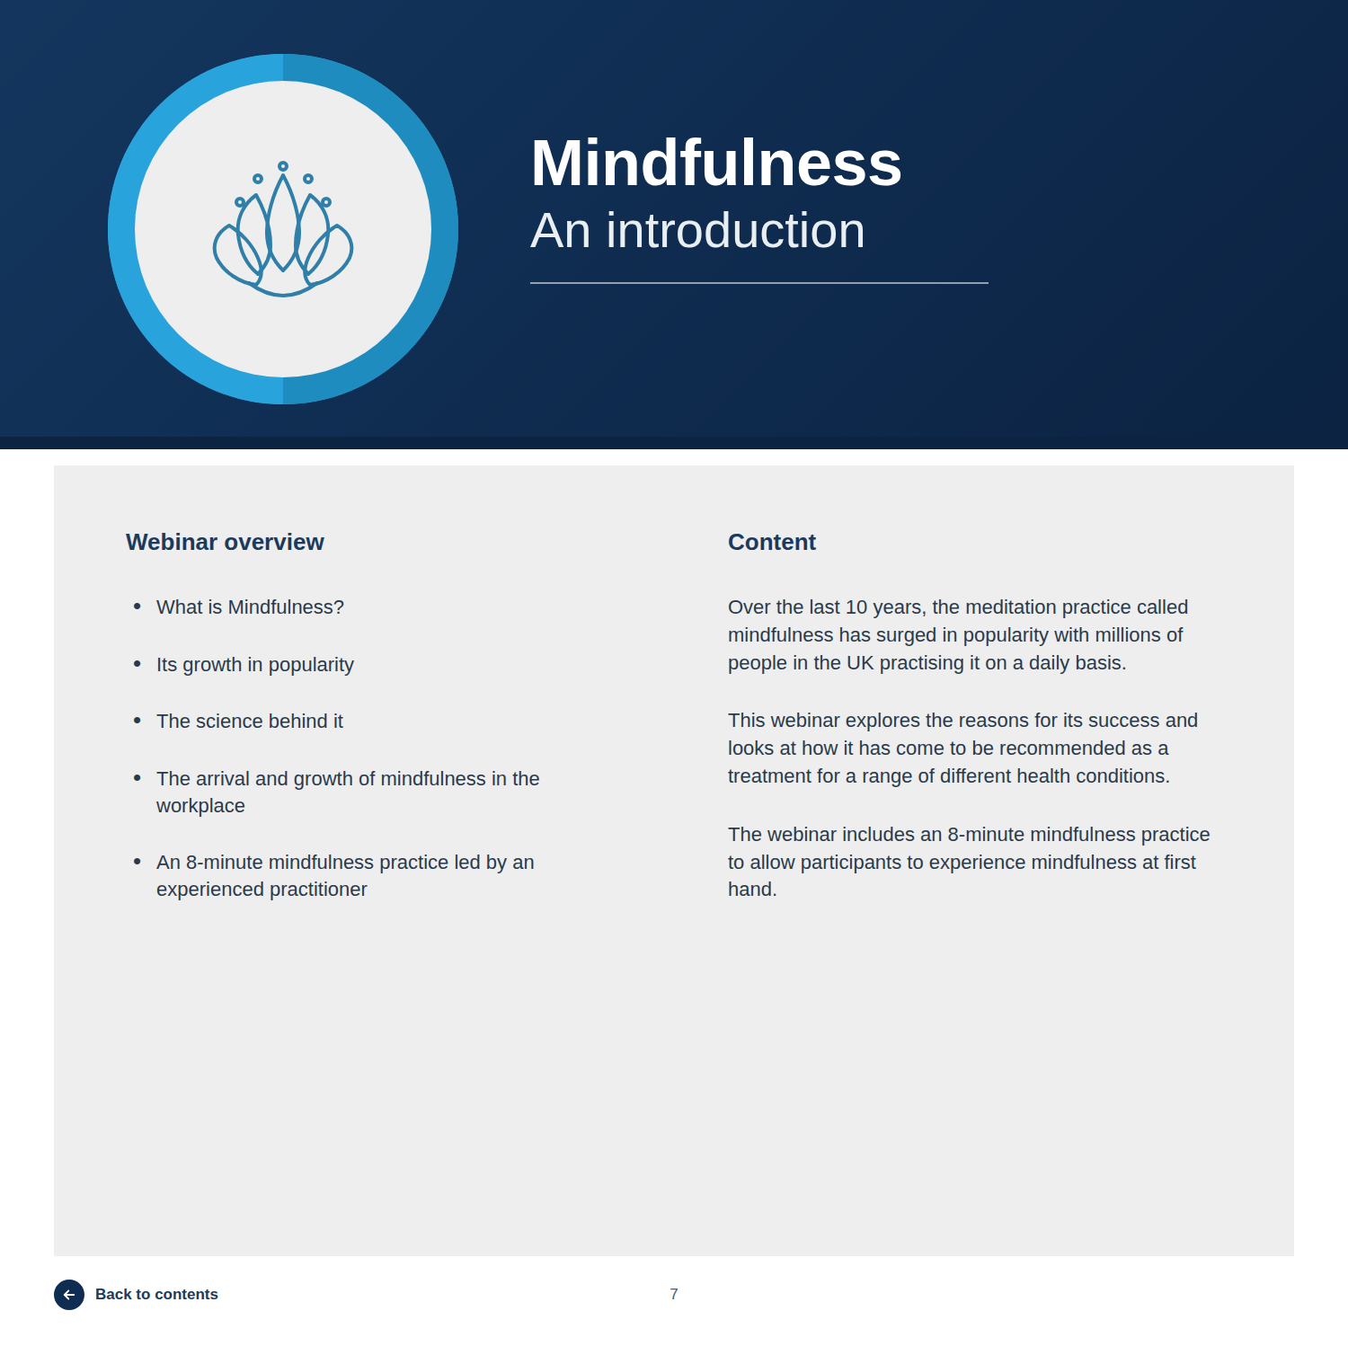Mindfulness
An introduction
Webinar overview
What is Mindfulness?
Its growth in popularity
The science behind it
The arrival and growth of mindfulness in the workplace
An 8-minute mindfulness practice led by an experienced practitioner
Content
Over the last 10 years, the meditation practice called mindfulness has surged in popularity with millions of people in the UK practising it on a daily basis.
This webinar explores the reasons for its success and looks at how it has come to be recommended as a treatment for a range of different health conditions.
The webinar includes an 8-minute mindfulness practice to allow participants to experience mindfulness at first hand.
Back to contents 7